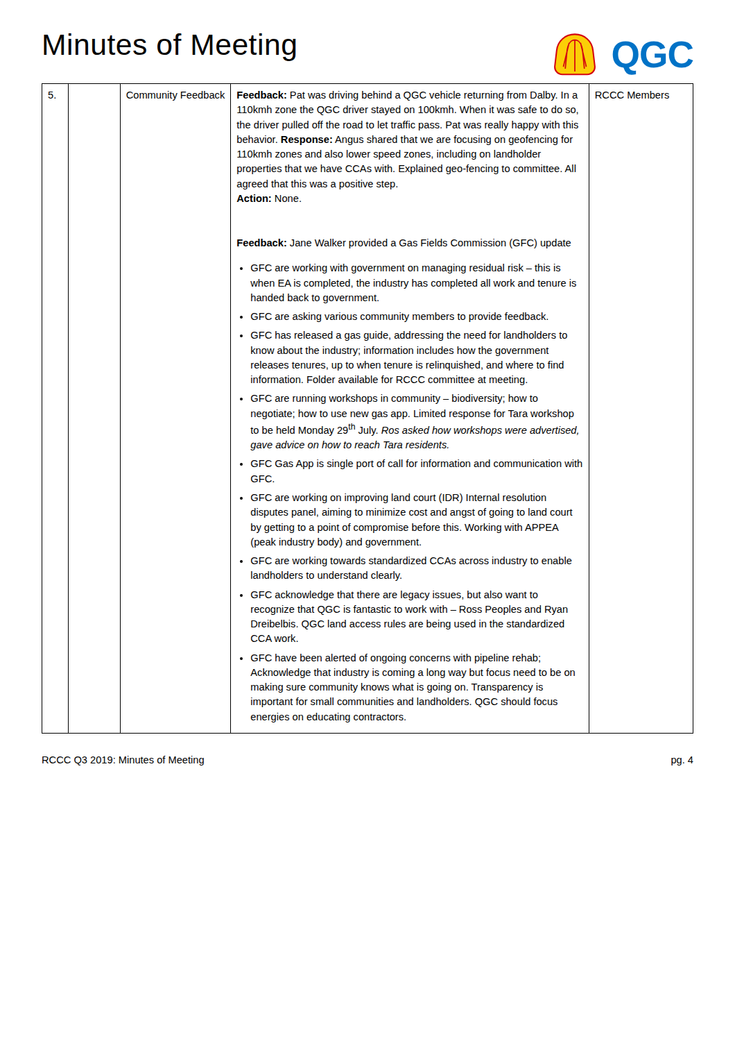Minutes of Meeting
QGC
| 5. | | Community Feedback | Feedback: Pat was driving behind a QGC vehicle returning from Dalby. In a 110kmh zone the QGC driver stayed on 100kmh. When it was safe to do so, the driver pulled off the road to let traffic pass. Pat was really happy with this behavior. Response: Angus shared that we are focusing on geofencing for 110kmh zones and also lower speed zones, including on landholder properties that we have CCAs with. Explained geo-fencing to committee. All agreed that this was a positive step. Action: None. Feedback: Jane Walker provided a Gas Fields Commission (GFC) update GFC are working with government on managing residual risk – this is when EA is completed, the industry has completed all work and tenure is handed back to government. GFC are asking various community members to provide feedback. GFC has released a gas guide, addressing the need for landholders to know about the industry; information includes how the government releases tenures, up to when tenure is relinquished, and where to find information. Folder available for RCCC committee at meeting. GFC are running workshops in community – biodiversity; how to negotiate; how to use new gas app. Limited response for Tara workshop to be held Monday 29 th July. Ros asked how workshops were advertised, gave advice on how to reach Tara residents. GFC Gas App is single port of call for information and communication with GFC. GFC are working on improving land court (IDR) Internal resolution disputes panel, aiming to minimize cost and angst of going to land court by getting to a point of compromise before this. Working with APPEA (peak industry body) and government. GFC are working towards standardized CCAs across industry to enable landholders to understand clearly. GFC acknowledge that there are legacy issues, but also want to recognize that QGC is fantastic to work with – Ross Peoples and Ryan Dreibelbis. QGC land access rules are being used in the standardized CCA work. GFC have been alerted of ongoing concerns with pipeline rehab; Acknowledge that industry is coming a long way but focus need to be on making sure community knows what is going on. Transparency is important for small communities and landholders. QGC should focus energies on educating contractors. | RCCC Members |
RCCC Q3 2019: Minutes of Meeting
pg. 4